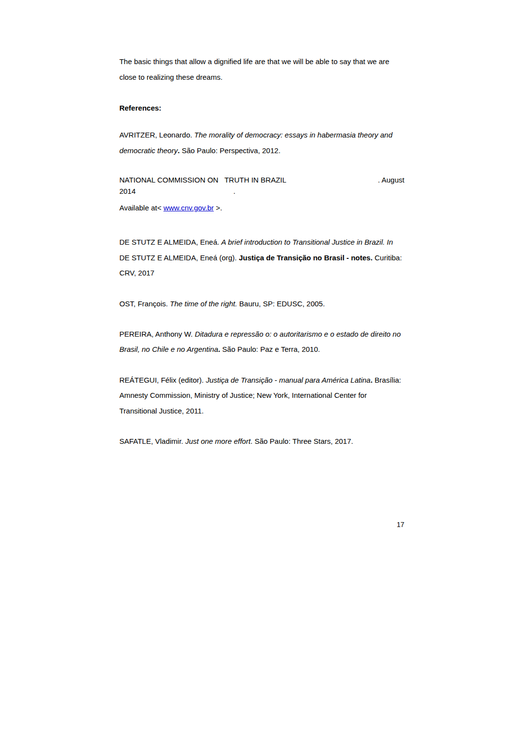The basic things that allow a dignified life are that we will be able to say that we are close to realizing these dreams.
References:
AVRITZER, Leonardo. The morality of democracy: essays in habermasia theory and democratic theory. São Paulo: Perspectiva, 2012.
NATIONAL COMMISSION ON TRUTH IN BRAZIL . August
2014 .
Available at< www.cnv.gov.br >.
DE STUTZ E ALMEIDA, Eneá. A brief introduction to Transitional Justice in Brazil. In DE STUTZ E ALMEIDA, Eneá (org). Justiça de Transição no Brasil - notes. Curitiba: CRV, 2017
OST, François. The time of the right. Bauru, SP: EDUSC, 2005.
PEREIRA, Anthony W. Ditadura e repressão o: o autoritarismo e o estado de direito no Brasil, no Chile e no Argentina. São Paulo: Paz e Terra, 2010.
REÁTEGUI, Félix (editor). Justiça de Transição - manual para América Latina. Brasília: Amnesty Commission, Ministry of Justice; New York, International Center for Transitional Justice, 2011.
SAFATLE, Vladimir. Just one more effort. São Paulo: Three Stars, 2017.
17